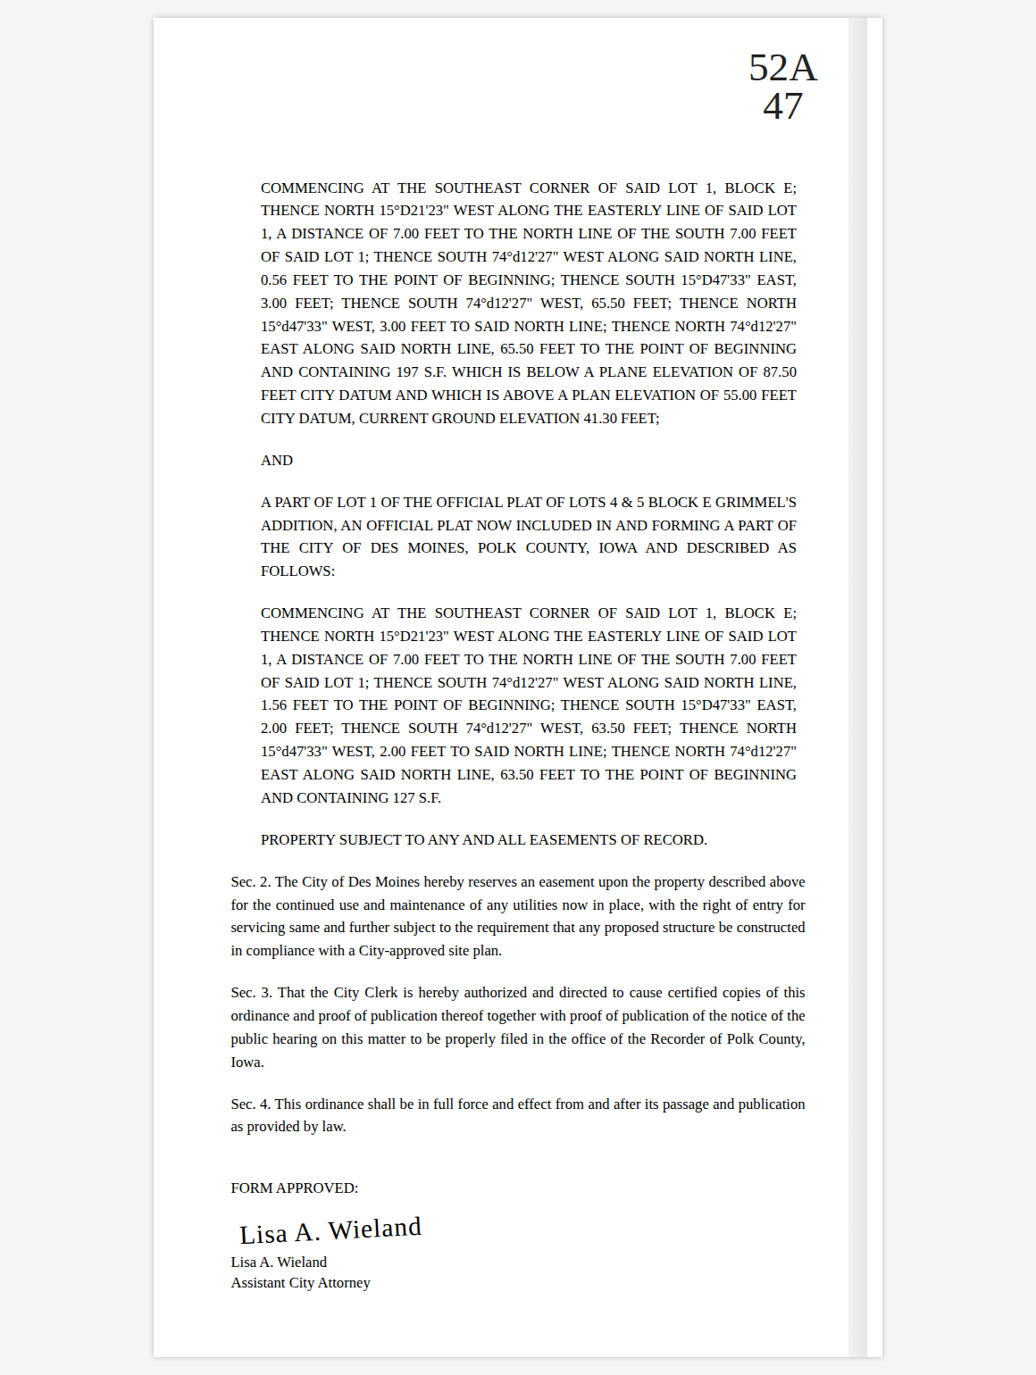52A
47
COMMENCING AT THE SOUTHEAST CORNER OF SAID LOT 1, BLOCK E; THENCE NORTH 15°D21'23" WEST ALONG THE EASTERLY LINE OF SAID LOT 1, A DISTANCE OF 7.00 FEET TO THE NORTH LINE OF THE SOUTH 7.00 FEET OF SAID LOT 1; THENCE SOUTH 74°d12'27" WEST ALONG SAID NORTH LINE, 0.56 FEET TO THE POINT OF BEGINNING; THENCE SOUTH 15°D47'33" EAST, 3.00 FEET; THENCE SOUTH 74°d12'27" WEST, 65.50 FEET; THENCE NORTH 15°d47'33" WEST, 3.00 FEET TO SAID NORTH LINE; THENCE NORTH 74°d12'27" EAST ALONG SAID NORTH LINE, 65.50 FEET TO THE POINT OF BEGINNING AND CONTAINING 197 S.F. WHICH IS BELOW A PLANE ELEVATION OF 87.50 FEET CITY DATUM AND WHICH IS ABOVE A PLAN ELEVATION OF 55.00 FEET CITY DATUM, CURRENT GROUND ELEVATION 41.30 FEET;
AND
A PART OF LOT 1 OF THE OFFICIAL PLAT OF LOTS 4 & 5 BLOCK E GRIMMEL'S ADDITION, AN OFFICIAL PLAT NOW INCLUDED IN AND FORMING A PART OF THE CITY OF DES MOINES, POLK COUNTY, IOWA AND DESCRIBED AS FOLLOWS:
COMMENCING AT THE SOUTHEAST CORNER OF SAID LOT 1, BLOCK E; THENCE NORTH 15°D21'23" WEST ALONG THE EASTERLY LINE OF SAID LOT 1, A DISTANCE OF 7.00 FEET TO THE NORTH LINE OF THE SOUTH 7.00 FEET OF SAID LOT 1; THENCE SOUTH 74°d12'27" WEST ALONG SAID NORTH LINE, 1.56 FEET TO THE POINT OF BEGINNING; THENCE SOUTH 15°D47'33" EAST, 2.00 FEET; THENCE SOUTH 74°d12'27" WEST, 63.50 FEET; THENCE NORTH 15°d47'33" WEST, 2.00 FEET TO SAID NORTH LINE; THENCE NORTH 74°d12'27" EAST ALONG SAID NORTH LINE, 63.50 FEET TO THE POINT OF BEGINNING AND CONTAINING 127 S.F.
PROPERTY SUBJECT TO ANY AND ALL EASEMENTS OF RECORD.
Sec. 2. The City of Des Moines hereby reserves an easement upon the property described above for the continued use and maintenance of any utilities now in place, with the right of entry for servicing same and further subject to the requirement that any proposed structure be constructed in compliance with a City-approved site plan.
Sec. 3. That the City Clerk is hereby authorized and directed to cause certified copies of this ordinance and proof of publication thereof together with proof of publication of the notice of the public hearing on this matter to be properly filed in the office of the Recorder of Polk County, Iowa.
Sec. 4. This ordinance shall be in full force and effect from and after its passage and publication as provided by law.
FORM APPROVED:
Lisa A. Wieland
Lisa A. Wieland
Assistant City Attorney